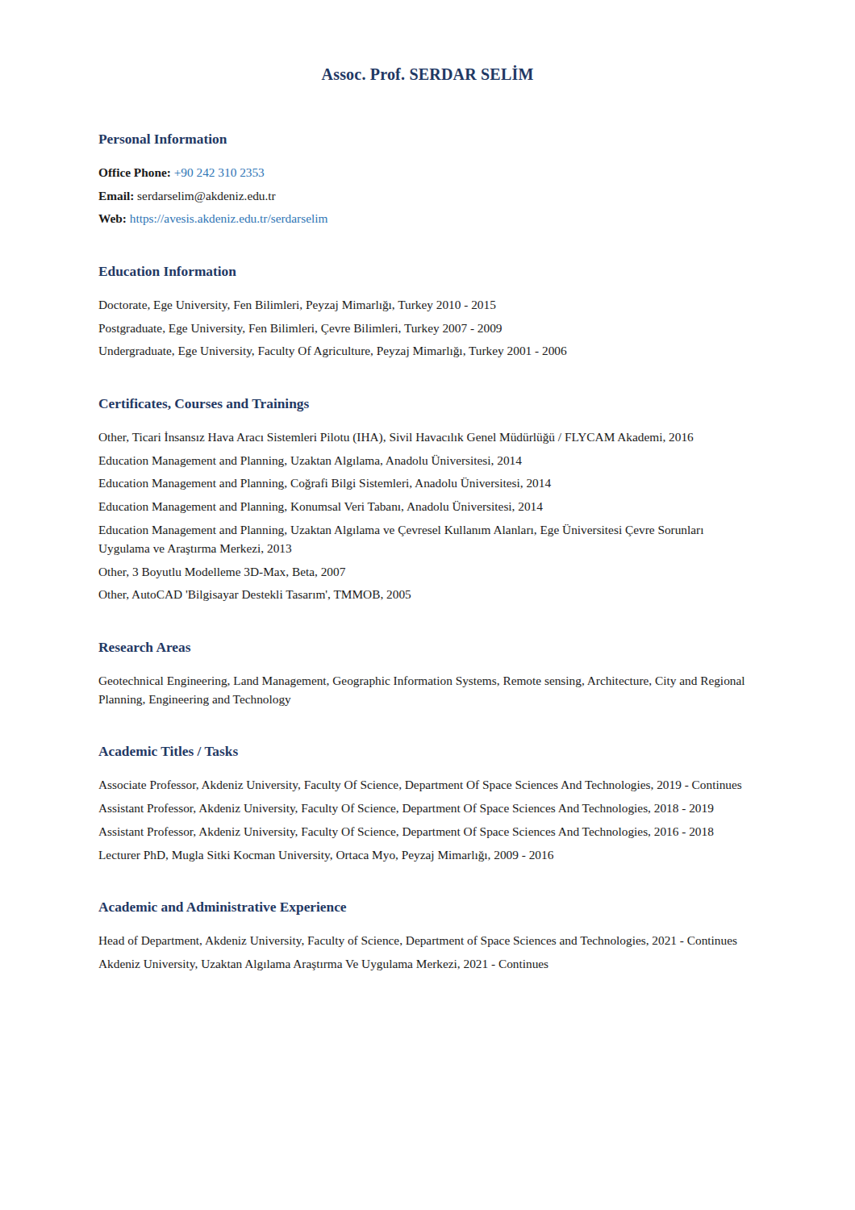Assoc. Prof. SERDAR SELİM
Personal Information
Office Phone: +90 242 310 2353
Email: serdarselim@akdeniz.edu.tr
Web: https://avesis.akdeniz.edu.tr/serdarselim
Education Information
Doctorate, Ege University, Fen Bilimleri, Peyzaj Mimarlığı, Turkey 2010 - 2015
Postgraduate, Ege University, Fen Bilimleri, Çevre Bilimleri, Turkey 2007 - 2009
Undergraduate, Ege University, Faculty Of Agriculture, Peyzaj Mimarlığı, Turkey 2001 - 2006
Certificates, Courses and Trainings
Other, Ticari İnsansız Hava Aracı Sistemleri Pilotu (IHA), Sivil Havacılık Genel Müdürlüğü / FLYCAM Akademi, 2016
Education Management and Planning, Uzaktan Algılama, Anadolu Üniversitesi, 2014
Education Management and Planning, Coğrafi Bilgi Sistemleri, Anadolu Üniversitesi, 2014
Education Management and Planning, Konumsal Veri Tabanı, Anadolu Üniversitesi, 2014
Education Management and Planning, Uzaktan Algılama ve Çevresel Kullanım Alanları, Ege Üniversitesi Çevre Sorunları Uygulama ve Araştırma Merkezi, 2013
Other, 3 Boyutlu Modelleme 3D-Max, Beta, 2007
Other, AutoCAD 'Bilgisayar Destekli Tasarım', TMMOB, 2005
Research Areas
Geotechnical Engineering, Land Management, Geographic Information Systems, Remote sensing, Architecture, City and Regional Planning, Engineering and Technology
Academic Titles / Tasks
Associate Professor, Akdeniz University, Faculty Of Science, Department Of Space Sciences And Technologies, 2019 - Continues
Assistant Professor, Akdeniz University, Faculty Of Science, Department Of Space Sciences And Technologies, 2018 - 2019
Assistant Professor, Akdeniz University, Faculty Of Science, Department Of Space Sciences And Technologies, 2016 - 2018
Lecturer PhD, Mugla Sitki Kocman University, Ortaca Myo, Peyzaj Mimarlığı, 2009 - 2016
Academic and Administrative Experience
Head of Department, Akdeniz University, Faculty of Science, Department of Space Sciences and Technologies, 2021 - Continues
Akdeniz University, Uzaktan Algılama Araştırma Ve Uygulama Merkezi, 2021 - Continues